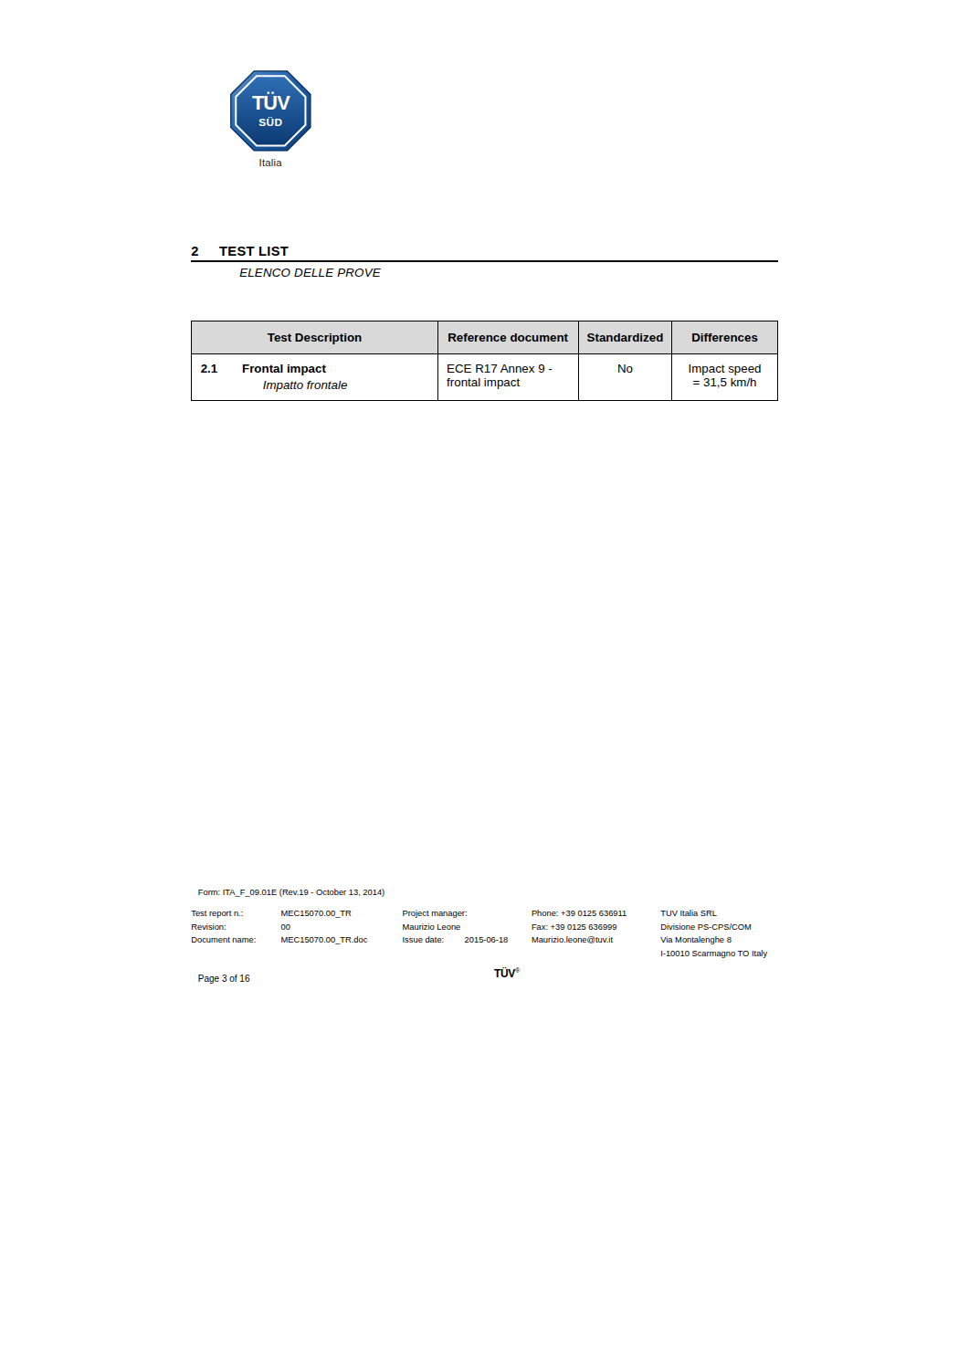TÜV SÜD
Italia
2 TEST LIST
ELENCO DELLE PROVE
| Test Description | Reference document | Standardized | Differences |
| --- | --- | --- | --- |
| 2.1 Frontal impact Impatto frontale | ECE R17 Annex 9 - frontal impact | No | Impact speed = 31,5 km/h |
Form: ITA_F_09.01E (Rev.19 - October 13, 2014)
Test report n.: MEC15070.00_TR
Revision: 00
Document name: MEC15070.00_TR.doc
Project manager:
Maurizio Leone
Issue date: 2015-06-18
Phone: +39 0125 636911
Fax: +39 0125 636999
Maurizio.leone@tuv.it
TUV Italia SRL
Divisione PS-CPS/COM
Via Montalenghe 8
I-10010 Scarmagno TO Italy
Page 3 of 16
TÜV®